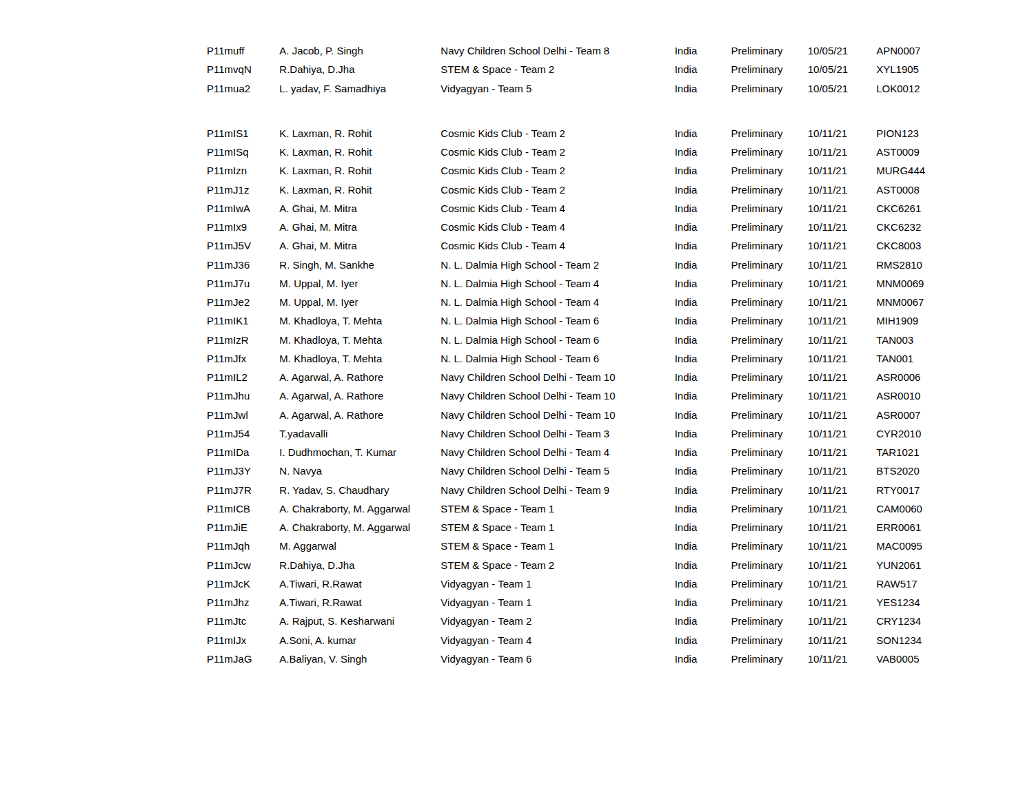| P11muff | A. Jacob, P. Singh | Navy Children School Delhi - Team 8 | India | Preliminary | 10/05/21 | APN0007 |
| P11mvqN | R.Dahiya, D.Jha | STEM & Space - Team 2 | India | Preliminary | 10/05/21 | XYL1905 |
| P11mua2 | L. yadav, F. Samadhiya | Vidyagyan - Team 5 | India | Preliminary | 10/05/21 | LOK0012 |
| P11mIS1 | K. Laxman, R. Rohit | Cosmic Kids Club - Team 2 | India | Preliminary | 10/11/21 | PION123 |
| P11mISq | K. Laxman, R. Rohit | Cosmic Kids Club - Team 2 | India | Preliminary | 10/11/21 | AST0009 |
| P11mIzn | K. Laxman, R. Rohit | Cosmic Kids Club - Team 2 | India | Preliminary | 10/11/21 | MURG444 |
| P11mJ1z | K. Laxman, R. Rohit | Cosmic Kids Club - Team 2 | India | Preliminary | 10/11/21 | AST0008 |
| P11mIwA | A. Ghai, M. Mitra | Cosmic Kids Club - Team 4 | India | Preliminary | 10/11/21 | CKC6261 |
| P11mIx9 | A. Ghai, M. Mitra | Cosmic Kids Club - Team 4 | India | Preliminary | 10/11/21 | CKC6232 |
| P11mJ5V | A. Ghai, M. Mitra | Cosmic Kids Club - Team 4 | India | Preliminary | 10/11/21 | CKC8003 |
| P11mJ36 | R. Singh, M. Sankhe | N. L. Dalmia High School - Team 2 | India | Preliminary | 10/11/21 | RMS2810 |
| P11mJ7u | M. Uppal, M. Iyer | N. L. Dalmia High School - Team 4 | India | Preliminary | 10/11/21 | MNM0069 |
| P11mJe2 | M. Uppal, M. Iyer | N. L. Dalmia High School - Team 4 | India | Preliminary | 10/11/21 | MNM0067 |
| P11mIK1 | M. Khadloya, T. Mehta | N. L. Dalmia High School - Team 6 | India | Preliminary | 10/11/21 | MIH1909 |
| P11mIzR | M. Khadloya, T. Mehta | N. L. Dalmia High School - Team 6 | India | Preliminary | 10/11/21 | TAN003 |
| P11mJfx | M. Khadloya, T. Mehta | N. L. Dalmia High School - Team 6 | India | Preliminary | 10/11/21 | TAN001 |
| P11mIL2 | A. Agarwal, A. Rathore | Navy Children School Delhi - Team 10 | India | Preliminary | 10/11/21 | ASR0006 |
| P11mJhu | A. Agarwal, A. Rathore | Navy Children School Delhi - Team 10 | India | Preliminary | 10/11/21 | ASR0010 |
| P11mJwl | A. Agarwal, A. Rathore | Navy Children School Delhi - Team 10 | India | Preliminary | 10/11/21 | ASR0007 |
| P11mJ54 | T.yadavalli | Navy Children School Delhi - Team 3 | India | Preliminary | 10/11/21 | CYR2010 |
| P11mIDa | I. Dudhmochan, T. Kumar | Navy Children School Delhi - Team 4 | India | Preliminary | 10/11/21 | TAR1021 |
| P11mJ3Y | N. Navya | Navy Children School Delhi - Team 5 | India | Preliminary | 10/11/21 | BTS2020 |
| P11mJ7R | R. Yadav, S. Chaudhary | Navy Children School Delhi - Team 9 | India | Preliminary | 10/11/21 | RTY0017 |
| P11mICB | A. Chakraborty, M. Aggarwal | STEM & Space - Team 1 | India | Preliminary | 10/11/21 | CAM0060 |
| P11mJiE | A. Chakraborty, M. Aggarwal | STEM & Space - Team 1 | India | Preliminary | 10/11/21 | ERR0061 |
| P11mJqh | M. Aggarwal | STEM & Space - Team 1 | India | Preliminary | 10/11/21 | MAC0095 |
| P11mJcw | R.Dahiya, D.Jha | STEM & Space - Team 2 | India | Preliminary | 10/11/21 | YUN2061 |
| P11mJcK | A.Tiwari, R.Rawat | Vidyagyan - Team 1 | India | Preliminary | 10/11/21 | RAW517 |
| P11mJhz | A.Tiwari, R.Rawat | Vidyagyan - Team 1 | India | Preliminary | 10/11/21 | YES1234 |
| P11mJtc | A. Rajput, S. Kesharwani | Vidyagyan - Team 2 | India | Preliminary | 10/11/21 | CRY1234 |
| P11mIJx | A.Soni, A. kumar | Vidyagyan - Team 4 | India | Preliminary | 10/11/21 | SON1234 |
| P11mJaG | A.Baliyan, V. Singh | Vidyagyan - Team 6 | India | Preliminary | 10/11/21 | VAB0005 |